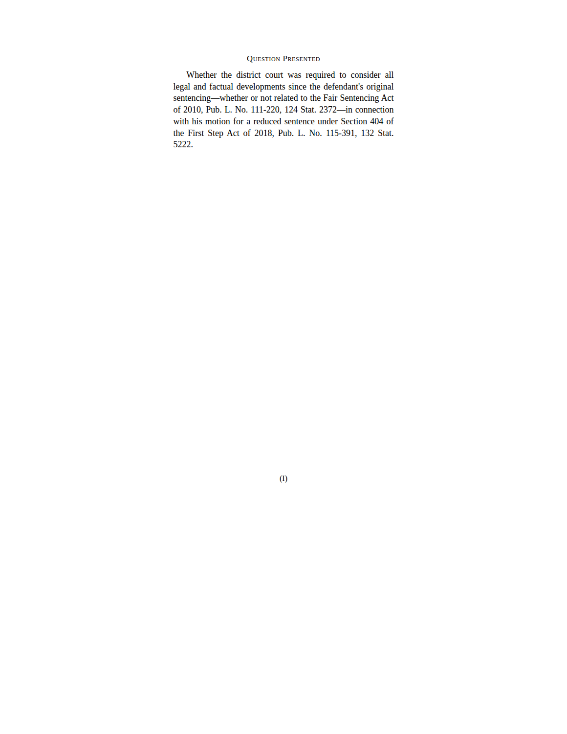Question Presented
Whether the district court was required to consider all legal and factual developments since the defendant's original sentencing—whether or not related to the Fair Sentencing Act of 2010, Pub. L. No. 111-220, 124 Stat. 2372—in connection with his motion for a reduced sentence under Section 404 of the First Step Act of 2018, Pub. L. No. 115-391, 132 Stat. 5222.
(I)